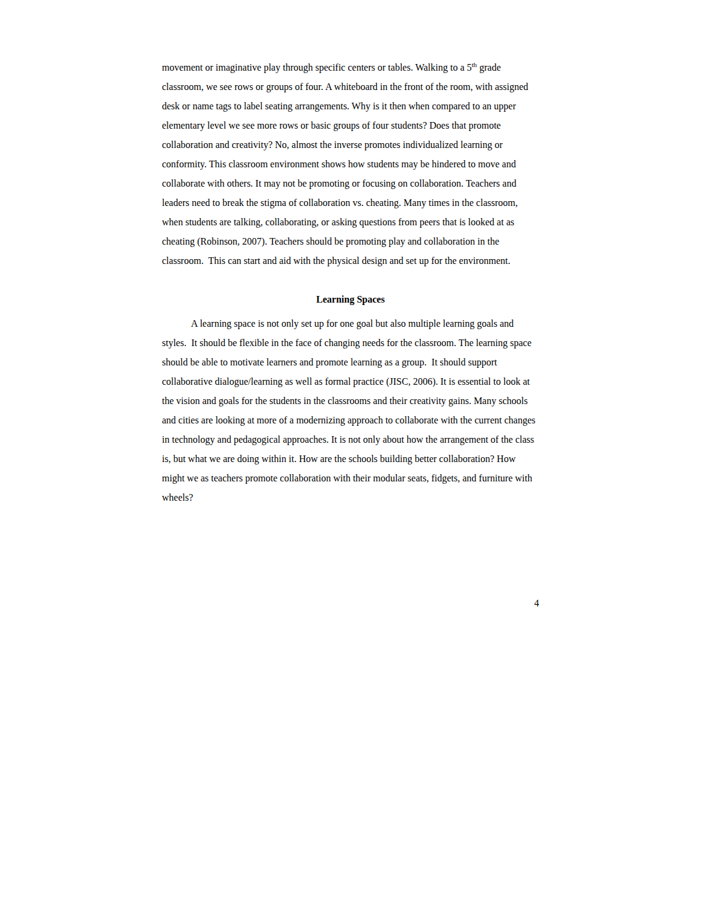movement or imaginative play through specific centers or tables. Walking to a 5th grade classroom, we see rows or groups of four. A whiteboard in the front of the room, with assigned desk or name tags to label seating arrangements. Why is it then when compared to an upper elementary level we see more rows or basic groups of four students? Does that promote collaboration and creativity? No, almost the inverse promotes individualized learning or conformity. This classroom environment shows how students may be hindered to move and collaborate with others. It may not be promoting or focusing on collaboration. Teachers and leaders need to break the stigma of collaboration vs. cheating. Many times in the classroom, when students are talking, collaborating, or asking questions from peers that is looked at as cheating (Robinson, 2007). Teachers should be promoting play and collaboration in the classroom. This can start and aid with the physical design and set up for the environment.
Learning Spaces
A learning space is not only set up for one goal but also multiple learning goals and styles. It should be flexible in the face of changing needs for the classroom. The learning space should be able to motivate learners and promote learning as a group. It should support collaborative dialogue/learning as well as formal practice (JISC, 2006). It is essential to look at the vision and goals for the students in the classrooms and their creativity gains. Many schools and cities are looking at more of a modernizing approach to collaborate with the current changes in technology and pedagogical approaches. It is not only about how the arrangement of the class is, but what we are doing within it. How are the schools building better collaboration? How might we as teachers promote collaboration with their modular seats, fidgets, and furniture with wheels?
4